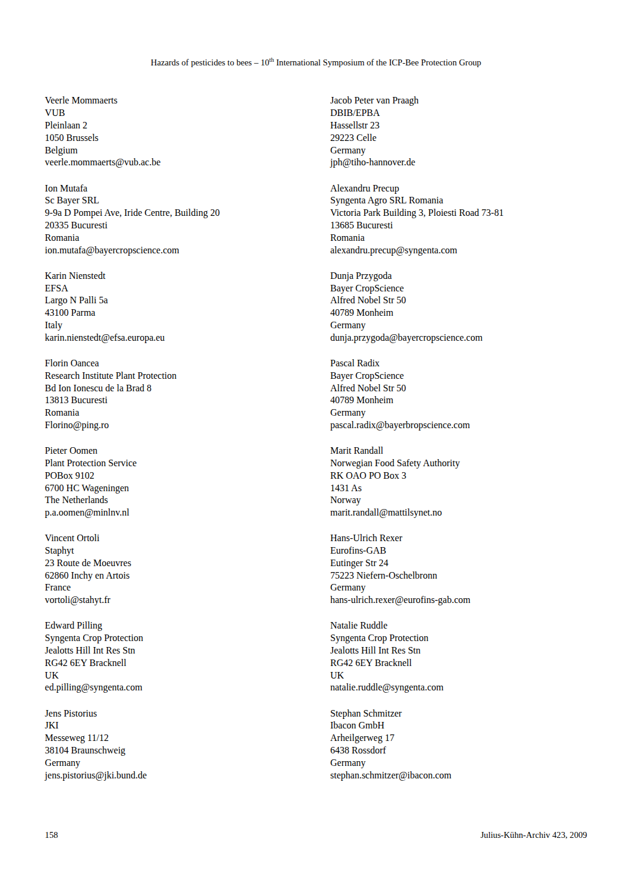Hazards of pesticides to bees – 10th International Symposium of the ICP-Bee Protection Group
Veerle Mommaerts
VUB
Pleinlaan 2
1050 Brussels
Belgium
veerle.mommaerts@vub.ac.be
Ion Mutafa
Sc Bayer SRL
9-9a D Pompei Ave, Iride Centre, Building 20
20335 Bucuresti
Romania
ion.mutafa@bayercropscience.com
Karin Nienstedt
EFSA
Largo N Palli 5a
43100 Parma
Italy
karin.nienstedt@efsa.europa.eu
Florin Oancea
Research Institute Plant Protection
Bd Ion Ionescu de la Brad 8
13813 Bucuresti
Romania
Florino@ping.ro
Pieter Oomen
Plant Protection Service
POBox 9102
6700 HC Wageningen
The Netherlands
p.a.oomen@minlnv.nl
Vincent Ortoli
Staphyt
23 Route de Moeuvres
62860 Inchy en Artois
France
vortoli@stahyt.fr
Edward Pilling
Syngenta Crop Protection
Jealotts Hill Int Res Stn
RG42 6EY Bracknell
UK
ed.pilling@syngenta.com
Jens Pistorius
JKI
Messeweg 11/12
38104 Braunschweig
Germany
jens.pistorius@jki.bund.de
Jacob Peter van Praagh
DBIB/EPBA
Hassellstr 23
29223 Celle
Germany
jph@tiho-hannover.de
Alexandru Precup
Syngenta Agro SRL Romania
Victoria Park Building 3, Ploiesti Road 73-81
13685 Bucuresti
Romania
alexandru.precup@syngenta.com
Dunja Przygoda
Bayer CropScience
Alfred Nobel Str 50
40789 Monheim
Germany
dunja.przygoda@bayercropscience.com
Pascal Radix
Bayer CropScience
Alfred Nobel Str 50
40789 Monheim
Germany
pascal.radix@bayerbropscience.com
Marit Randall
Norwegian Food Safety Authority
RK OAO PO Box 3
1431 As
Norway
marit.randall@mattilsynet.no
Hans-Ulrich Rexer
Eurofins-GAB
Eutinger Str 24
75223 Niefern-Oschelbronn
Germany
hans-ulrich.rexer@eurofins-gab.com
Natalie Ruddle
Syngenta Crop Protection
Jealotts Hill Int Res Stn
RG42 6EY Bracknell
UK
natalie.ruddle@syngenta.com
Stephan Schmitzer
Ibacon GmbH
Arheilgerweg 17
6438 Rossdorf
Germany
stephan.schmitzer@ibacon.com
158 Julius-Kühn-Archiv 423, 2009